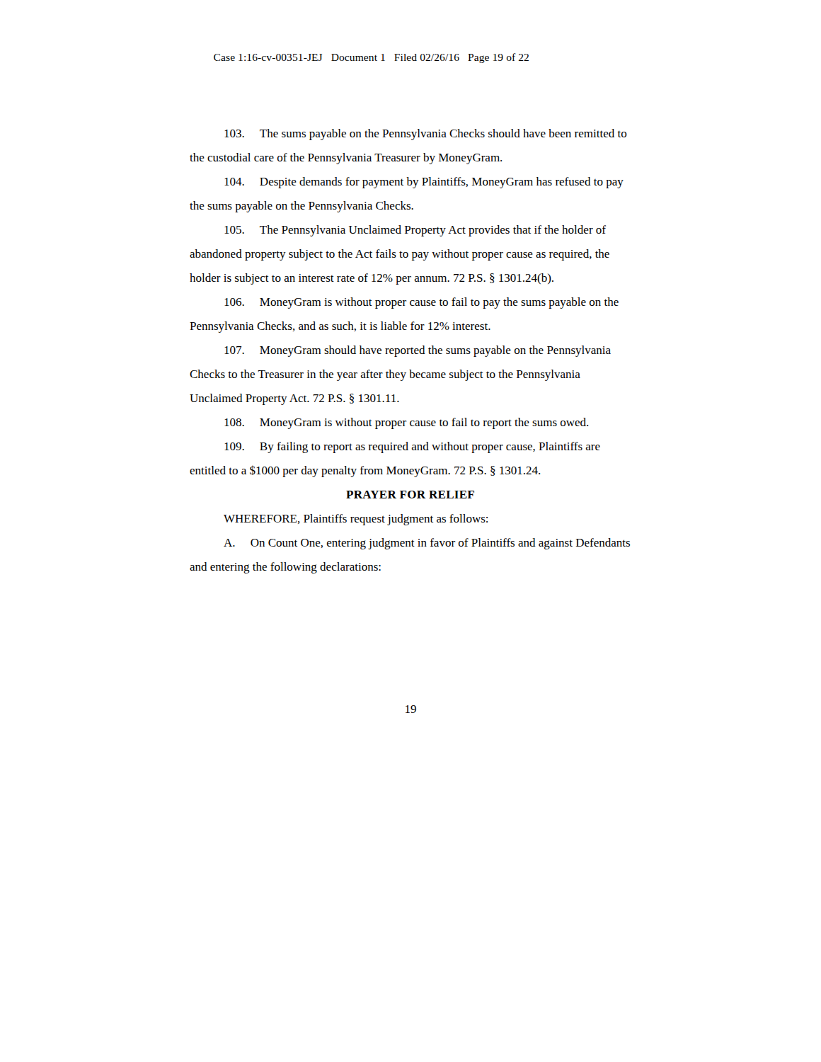Case 1:16-cv-00351-JEJ Document 1 Filed 02/26/16 Page 19 of 22
103. The sums payable on the Pennsylvania Checks should have been remitted to the custodial care of the Pennsylvania Treasurer by MoneyGram.
104. Despite demands for payment by Plaintiffs, MoneyGram has refused to pay the sums payable on the Pennsylvania Checks.
105. The Pennsylvania Unclaimed Property Act provides that if the holder of abandoned property subject to the Act fails to pay without proper cause as required, the holder is subject to an interest rate of 12% per annum. 72 P.S. § 1301.24(b).
106. MoneyGram is without proper cause to fail to pay the sums payable on the Pennsylvania Checks, and as such, it is liable for 12% interest.
107. MoneyGram should have reported the sums payable on the Pennsylvania Checks to the Treasurer in the year after they became subject to the Pennsylvania Unclaimed Property Act. 72 P.S. § 1301.11.
108. MoneyGram is without proper cause to fail to report the sums owed.
109. By failing to report as required and without proper cause, Plaintiffs are entitled to a $1000 per day penalty from MoneyGram. 72 P.S. § 1301.24.
PRAYER FOR RELIEF
WHEREFORE, Plaintiffs request judgment as follows:
A. On Count One, entering judgment in favor of Plaintiffs and against Defendants and entering the following declarations:
19